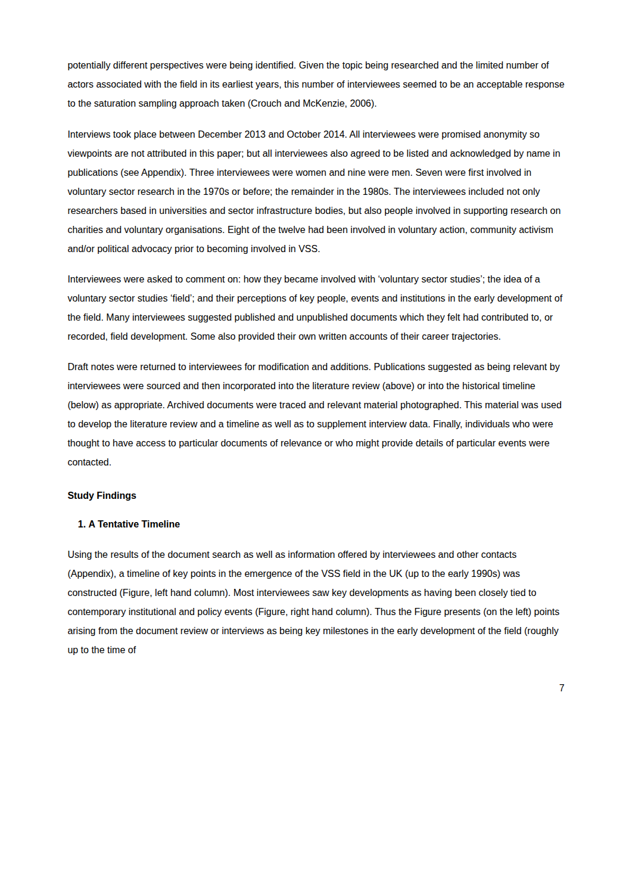potentially different perspectives were being identified. Given the topic being researched and the limited number of actors associated with the field in its earliest years, this number of interviewees seemed to be an acceptable response to the saturation sampling approach taken (Crouch and McKenzie, 2006).
Interviews took place between December 2013 and October 2014. All interviewees were promised anonymity so viewpoints are not attributed in this paper; but all interviewees also agreed to be listed and acknowledged by name in publications (see Appendix). Three interviewees were women and nine were men. Seven were first involved in voluntary sector research in the 1970s or before; the remainder in the 1980s. The interviewees included not only researchers based in universities and sector infrastructure bodies, but also people involved in supporting research on charities and voluntary organisations. Eight of the twelve had been involved in voluntary action, community activism and/or political advocacy prior to becoming involved in VSS.
Interviewees were asked to comment on: how they became involved with ‘voluntary sector studies’; the idea of a voluntary sector studies ‘field’; and their perceptions of key people, events and institutions in the early development of the field. Many interviewees suggested published and unpublished documents which they felt had contributed to, or recorded, field development. Some also provided their own written accounts of their career trajectories.
Draft notes were returned to interviewees for modification and additions. Publications suggested as being relevant by interviewees were sourced and then incorporated into the literature review (above) or into the historical timeline (below) as appropriate. Archived documents were traced and relevant material photographed. This material was used to develop the literature review and a timeline as well as to supplement interview data. Finally, individuals who were thought to have access to particular documents of relevance or who might provide details of particular events were contacted.
Study Findings
A Tentative Timeline
Using the results of the document search as well as information offered by interviewees and other contacts (Appendix), a timeline of key points in the emergence of the VSS field in the UK (up to the early 1990s) was constructed (Figure, left hand column). Most interviewees saw key developments as having been closely tied to contemporary institutional and policy events (Figure, right hand column). Thus the Figure presents (on the left) points arising from the document review or interviews as being key milestones in the early development of the field (roughly up to the time of
7